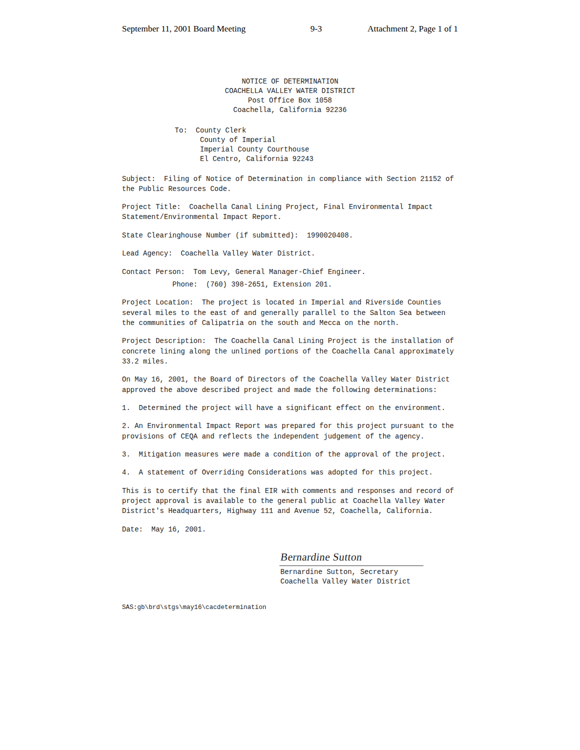September 11, 2001 Board Meeting
9-3
Attachment 2, Page 1 of 1
NOTICE OF DETERMINATION
COACHELLA VALLEY WATER DISTRICT
Post Office Box 1058
Coachella, California 92236
To: County Clerk
County of Imperial
Imperial County Courthouse
El Centro, California 92243
Subject: Filing of Notice of Determination in compliance with Section 21152 of the Public Resources Code.
Project Title: Coachella Canal Lining Project, Final Environmental Impact Statement/Environmental Impact Report.
State Clearinghouse Number (if submitted): 1990020408.
Lead Agency: Coachella Valley Water District.
Contact Person: Tom Levy, General Manager-Chief Engineer.
Phone: (760) 398-2651, Extension 201.
Project Location: The project is located in Imperial and Riverside Counties several miles to the east of and generally parallel to the Salton Sea between the communities of Calipatria on the south and Mecca on the north.
Project Description: The Coachella Canal Lining Project is the installation of concrete lining along the unlined portions of the Coachella Canal approximately 33.2 miles.
On May 16, 2001, the Board of Directors of the Coachella Valley Water District approved the above described project and made the following determinations:
1. Determined the project will have a significant effect on the environment.
2. An Environmental Impact Report was prepared for this project pursuant to the provisions of CEQA and reflects the independent judgement of the agency.
3. Mitigation measures were made a condition of the approval of the project.
4. A statement of Overriding Considerations was adopted for this project.
This is to certify that the final EIR with comments and responses and record of project approval is available to the general public at Coachella Valley Water District's Headquarters, Highway 111 and Avenue 52, Coachella, California.
Date: May 16, 2001.
Bernardine Sutton
Bernardine Sutton, Secretary
Coachella Valley Water District
SAS:gb\brd\stgs\may16\cacdetermination